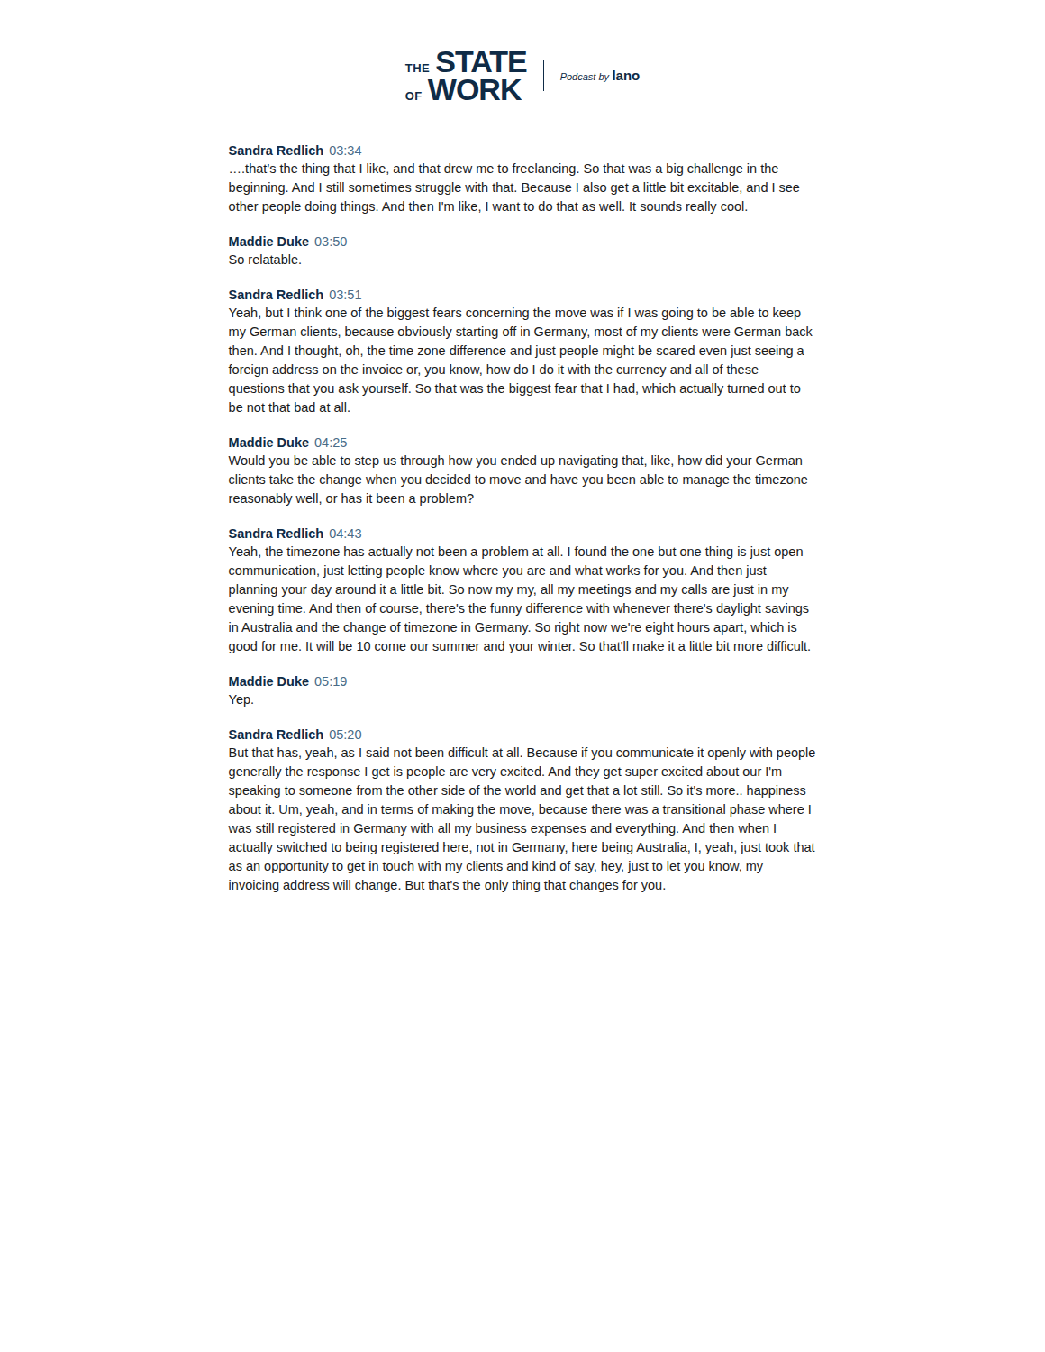THE STATE
OF WORK
Podcast by lano
Sandra Redlich 03:34
….that’s the thing that I like, and that drew me to freelancing. So that was a big challenge in the beginning. And I still sometimes struggle with that. Because I also get a little bit excitable, and I see other people doing things. And then I'm like, I want to do that as well. It sounds really cool.
Maddie Duke 03:50
So relatable.
Sandra Redlich 03:51
Yeah, but I think one of the biggest fears concerning the move was if I was going to be able to keep my German clients, because obviously starting off in Germany, most of my clients were German back then. And I thought, oh, the time zone difference and just people might be scared even just seeing a foreign address on the invoice or, you know, how do I do it with the currency and all of these questions that you ask yourself. So that was the biggest fear that I had, which actually turned out to be not that bad at all.
Maddie Duke 04:25
Would you be able to step us through how you ended up navigating that, like, how did your German clients take the change when you decided to move and have you been able to manage the timezone reasonably well, or has it been a problem?
Sandra Redlich 04:43
Yeah, the timezone has actually not been a problem at all. I found the one but one thing is just open communication, just letting people know where you are and what works for you. And then just planning your day around it a little bit. So now my my, all my meetings and my calls are just in my evening time. And then of course, there's the funny difference with whenever there's daylight savings in Australia and the change of timezone in Germany. So right now we're eight hours apart, which is good for me. It will be 10 come our summer and your winter. So that'll make it a little bit more difficult.
Maddie Duke 05:19
Yep.
Sandra Redlich 05:20
But that has, yeah, as I said not been difficult at all. Because if you communicate it openly with people generally the response I get is people are very excited. And they get super excited about our I'm speaking to someone from the other side of the world and get that a lot still. So it's more.. happiness about it. Um, yeah, and in terms of making the move, because there was a transitional phase where I was still registered in Germany with all my business expenses and everything. And then when I actually switched to being registered here, not in Germany, here being Australia, I, yeah, just took that as an opportunity to get in touch with my clients and kind of say, hey, just to let you know, my invoicing address will change. But that's the only thing that changes for you.